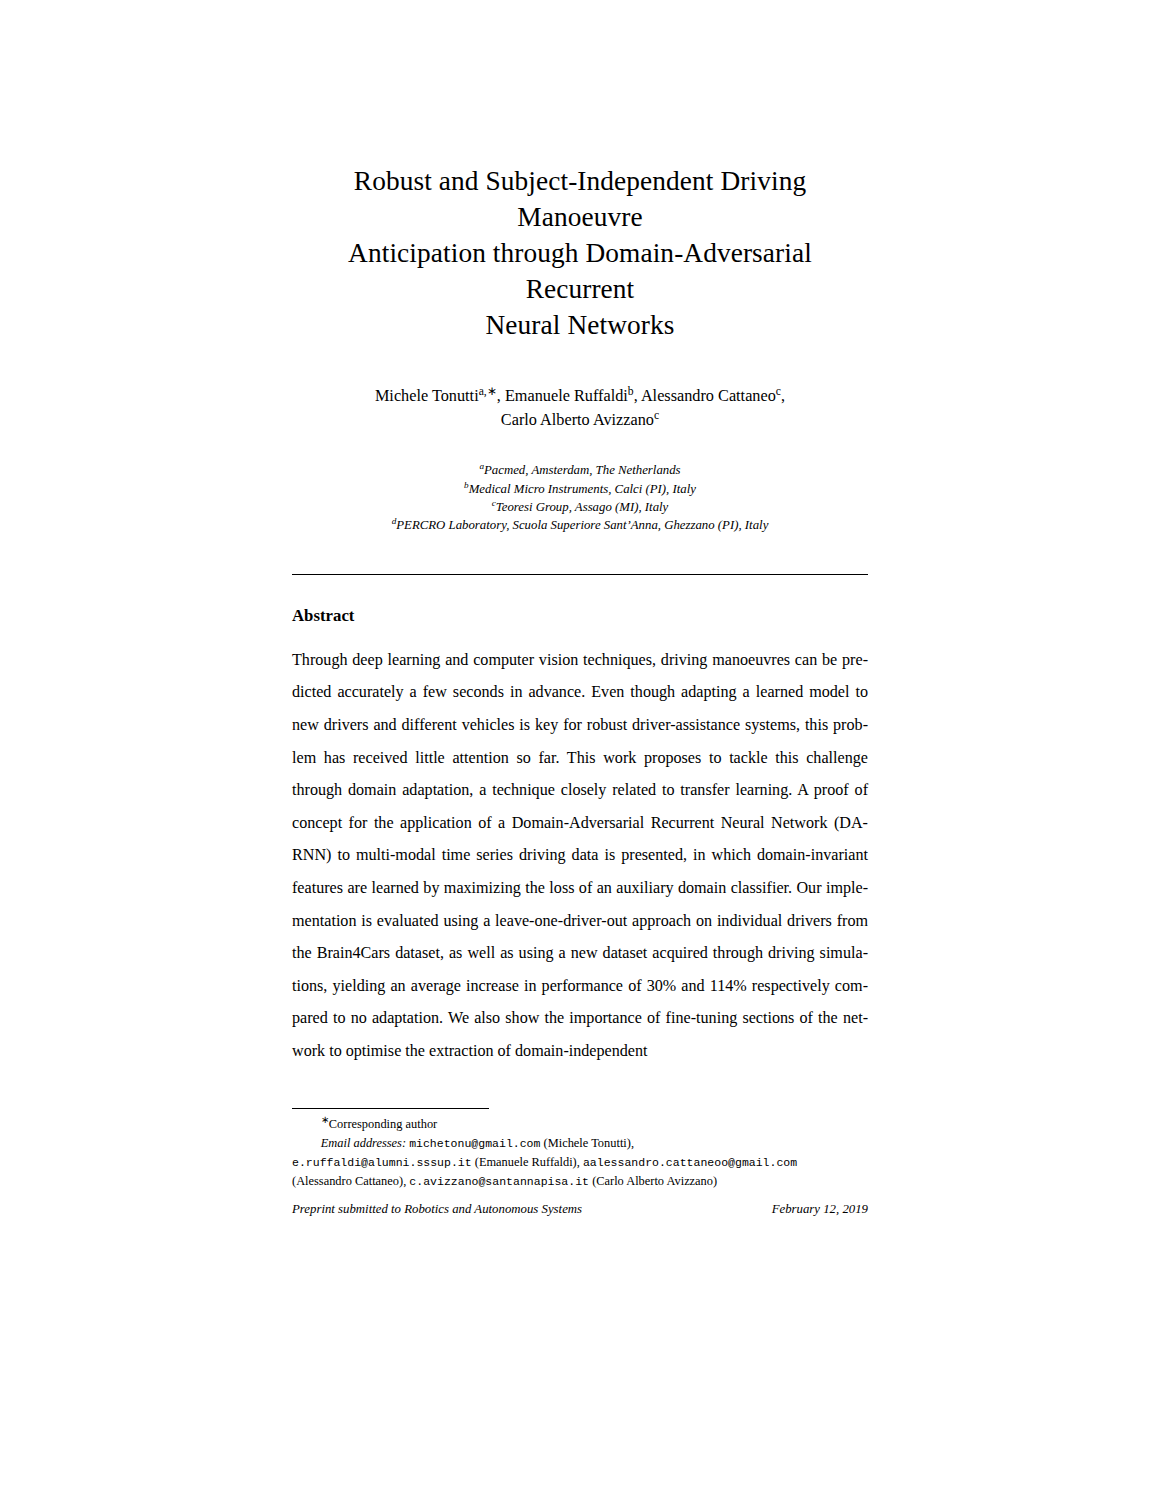Robust and Subject-Independent Driving Manoeuvre
Anticipation through Domain-Adversarial Recurrent
Neural Networks
Michele Tonuttia,∗, Emanuele Ruffaldib, Alessandro Cattaneoc,
Carlo Alberto Avizzanoc
aPacmed, Amsterdam, The Netherlands
bMedical Micro Instruments, Calci (PI), Italy
cTeoresi Group, Assago (MI), Italy
dPERCRO Laboratory, Scuola Superiore Sant’Anna, Ghezzano (PI), Italy
Abstract
Through deep learning and computer vision techniques, driving manoeuvres can be predicted accurately a few seconds in advance. Even though adapting a learned model to new drivers and different vehicles is key for robust driver-assistance systems, this problem has received little attention so far. This work proposes to tackle this challenge through domain adaptation, a technique closely related to transfer learning. A proof of concept for the application of a Domain-Adversarial Recurrent Neural Network (DA-RNN) to multi-modal time series driving data is presented, in which domain-invariant features are learned by maximizing the loss of an auxiliary domain classifier. Our implementation is evaluated using a leave-one-driver-out approach on individual drivers from the Brain4Cars dataset, as well as using a new dataset acquired through driving simulations, yielding an average increase in performance of 30% and 114% respectively compared to no adaptation. We also show the importance of fine-tuning sections of the network to optimise the extraction of domain-independent
∗Corresponding author
Email addresses: michetonu@gmail.com (Michele Tonutti),
e.ruffaldi@alumni.sssup.it (Emanuele Ruffaldi), aalessandro.cattaneoo@gmail.com
(Alessandro Cattaneo), c.avizzano@santannapisa.it (Carlo Alberto Avizzano)
Preprint submitted to Robotics and Autonomous Systems February 12, 2019